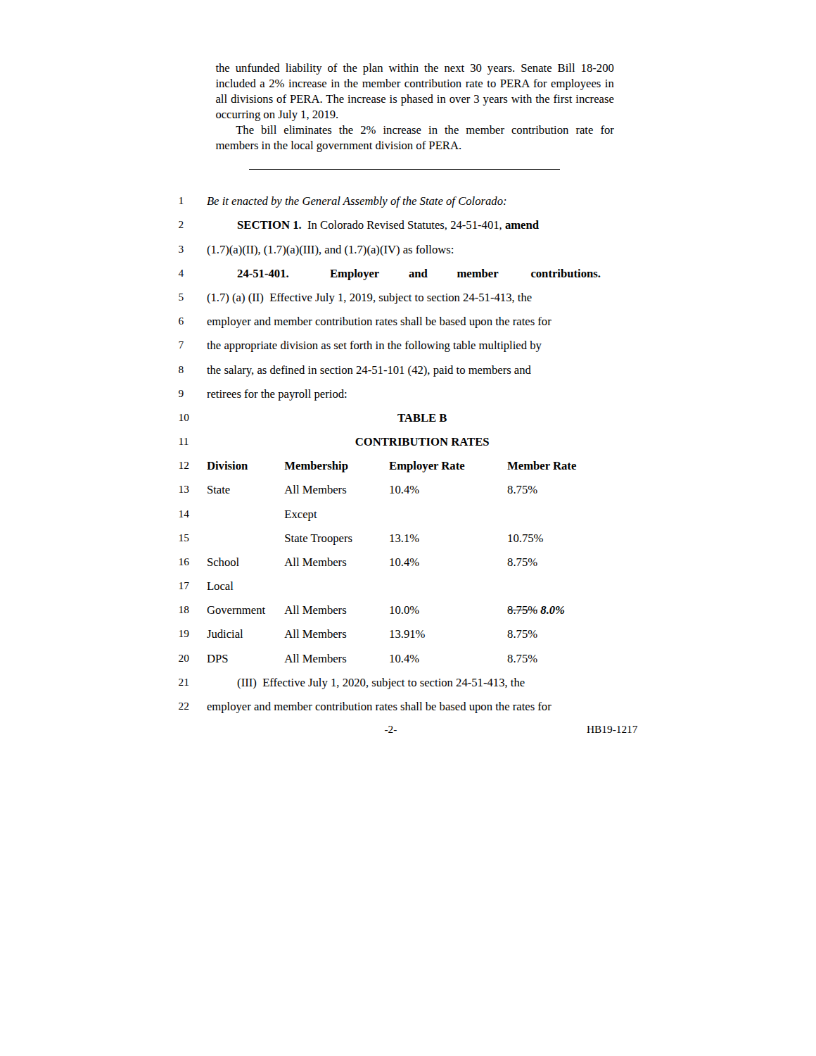the unfunded liability of the plan within the next 30 years. Senate Bill 18-200 included a 2% increase in the member contribution rate to PERA for employees in all divisions of PERA. The increase is phased in over 3 years with the first increase occurring on July 1, 2019.
The bill eliminates the 2% increase in the member contribution rate for members in the local government division of PERA.
| 1 | Be it enacted by the General Assembly of the State of Colorado: |
| 2 | SECTION 1. In Colorado Revised Statutes, 24-51-401, amend |
| 3 | (1.7)(a)(II), (1.7)(a)(III), and (1.7)(a)(IV) as follows: |
| 4 | 24-51-401. Employer and member contributions. |
| 5 | (1.7) (a) (II) Effective July 1, 2019, subject to section 24-51-413, the |
| 6 | employer and member contribution rates shall be based upon the rates for |
| 7 | the appropriate division as set forth in the following table multiplied by |
| 8 | the salary, as defined in section 24-51-101 (42), paid to members and |
| 9 | retirees for the payroll period: |
| 10 | TABLE B |
| 11 | CONTRIBUTION RATES |
| 12 | Division Membership Employer Rate Member Rate |
| 13 | State All Members 10.4% 8.75% |
| 14 | Except |
| 15 | State Troopers 13.1% 10.75% |
| 16 | School All Members 10.4% 8.75% |
| 17 | Local |
| 18 | Government All Members 10.0% 8.75% 8.0% |
| 19 | Judicial All Members 13.91% 8.75% |
| 20 | DPS All Members 10.4% 8.75% |
| 21 | (III) Effective July 1, 2020, subject to section 24-51-413, the |
| 22 | employer and member contribution rates shall be based upon the rates for |
-2- HB19-1217